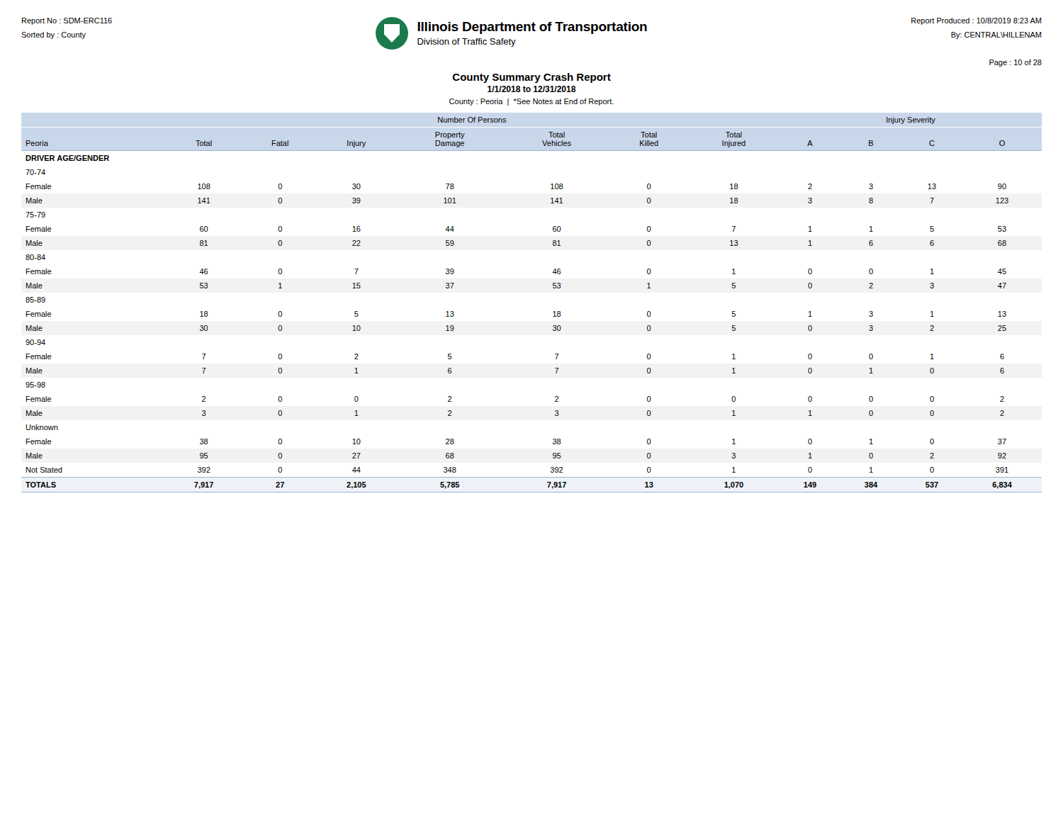Report No : SDM-ERC116
Sorted by : County
Report Produced : 10/8/2019 8:23 AM
By: CENTRAL\HILLENAM
Illinois Department of Transportation
Division of Traffic Safety
Page : 10 of 28
County Summary Crash Report
1/1/2018 to 12/31/2018
County : Peoria | *See Notes at End of Report.
| | Number Of Persons | Injury Severity |
| Peoria | Total | Fatal | Injury | Property Damage | Total Vehicles | Total Killed | Total Injured | A | B | C | O |
| DRIVER AGE/GENDER |
| 70-74 |
| Female | 108 | 0 | 30 | 78 | 108 | 0 | 18 | 2 | 3 | 13 | 90 |
| Male | 141 | 0 | 39 | 101 | 141 | 0 | 18 | 3 | 8 | 7 | 123 |
| 75-79 |
| Female | 60 | 0 | 16 | 44 | 60 | 0 | 7 | 1 | 1 | 5 | 53 |
| Male | 81 | 0 | 22 | 59 | 81 | 0 | 13 | 1 | 6 | 6 | 68 |
| 80-84 |
| Female | 46 | 0 | 7 | 39 | 46 | 0 | 1 | 0 | 0 | 1 | 45 |
| Male | 53 | 1 | 15 | 37 | 53 | 1 | 5 | 0 | 2 | 3 | 47 |
| 85-89 |
| Female | 18 | 0 | 5 | 13 | 18 | 0 | 5 | 1 | 3 | 1 | 13 |
| Male | 30 | 0 | 10 | 19 | 30 | 0 | 5 | 0 | 3 | 2 | 25 |
| 90-94 |
| Female | 7 | 0 | 2 | 5 | 7 | 0 | 1 | 0 | 0 | 1 | 6 |
| Male | 7 | 0 | 1 | 6 | 7 | 0 | 1 | 0 | 1 | 0 | 6 |
| 95-98 |
| Female | 2 | 0 | 0 | 2 | 2 | 0 | 0 | 0 | 0 | 0 | 2 |
| Male | 3 | 0 | 1 | 2 | 3 | 0 | 1 | 1 | 0 | 0 | 2 |
| Unknown |
| Female | 38 | 0 | 10 | 28 | 38 | 0 | 1 | 0 | 1 | 0 | 37 |
| Male | 95 | 0 | 27 | 68 | 95 | 0 | 3 | 1 | 0 | 2 | 92 |
| Not Stated | 392 | 0 | 44 | 348 | 392 | 0 | 1 | 0 | 1 | 0 | 391 |
| TOTALS | 7,917 | 27 | 2,105 | 5,785 | 7,917 | 13 | 1,070 | 149 | 384 | 537 | 6,834 |